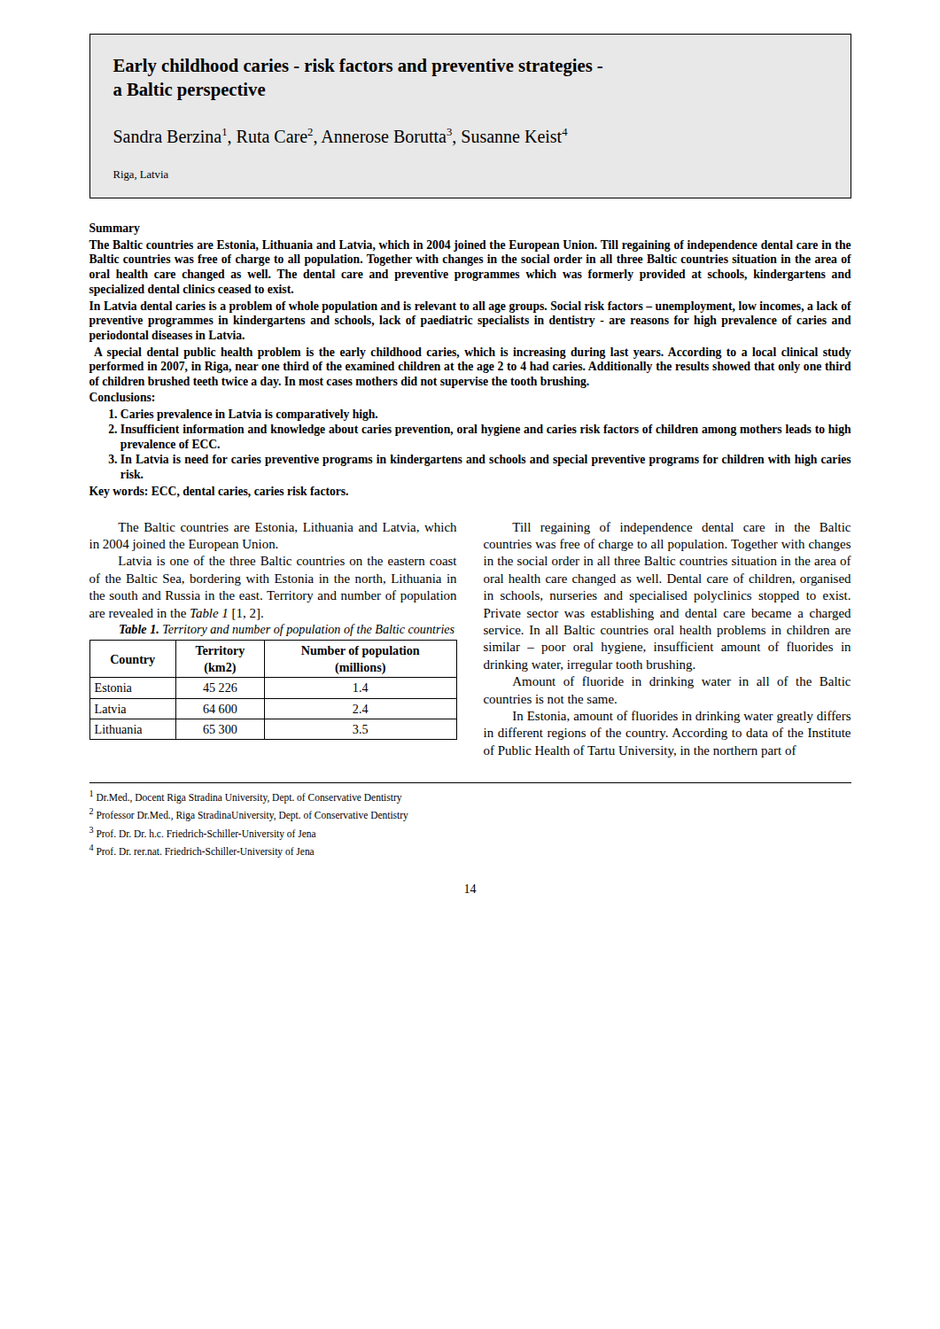Early childhood caries - risk factors and preventive strategies -
a Baltic perspective
Sandra Berzina1, Ruta Care2, Annerose Borutta3, Susanne Keist4
Riga, Latvia
Summary
The Baltic countries are Estonia, Lithuania and Latvia, which in 2004 joined the European Union. Till regaining of independence dental care in the Baltic countries was free of charge to all population. Together with changes in the social order in all three Baltic countries situation in the area of oral health care changed as well. The dental care and preventive programmes which was formerly provided at schools, kindergartens and specialized dental clinics ceased to exist.
In Latvia dental caries is a problem of whole population and is relevant to all age groups. Social risk factors – unemployment, low incomes, a lack of preventive programmes in kindergartens and schools, lack of paediatric specialists in dentistry - are reasons for high prevalence of caries and periodontal diseases in Latvia.
A special dental public health problem is the early childhood caries, which is increasing during last years. According to a local clinical study performed in 2007, in Riga, near one third of the examined children at the age 2 to 4 had caries. Additionally the results showed that only one third of children brushed teeth twice a day. In most cases mothers did not supervise the tooth brushing.
Conclusions:
Caries prevalence in Latvia is comparatively high.
Insufficient information and knowledge about caries prevention, oral hygiene and caries risk factors of children among mothers leads to high prevalence of ECC.
In Latvia is need for caries preventive programs in kindergartens and schools and special preventive programs for children with high caries risk.
Key words: ECC, dental caries, caries risk factors.
The Baltic countries are Estonia, Lithuania and Latvia, which in 2004 joined the European Union.
Latvia is one of the three Baltic countries on the eastern coast of the Baltic Sea, bordering with Estonia in the north, Lithuania in the south and Russia in the east. Territory and number of population are revealed in the Table 1 [1, 2].
Table 1. Territory and number of population of the Baltic countries
| Country | Territory (km2) | Number of population (millions) |
| --- | --- | --- |
| Estonia | 45 226 | 1.4 |
| Latvia | 64 600 | 2.4 |
| Lithuania | 65 300 | 3.5 |
Till regaining of independence dental care in the Baltic countries was free of charge to all population. Together with changes in the social order in all three Baltic countries situation in the area of oral health care changed as well. Dental care of children, organised in schools, nurseries and specialised polyclinics stopped to exist. Private sector was establishing and dental care became a charged service. In all Baltic countries oral health problems in children are similar – poor oral hygiene, insufficient amount of fluorides in drinking water, irregular tooth brushing.
Amount of fluoride in drinking water in all of the Baltic countries is not the same.
In Estonia, amount of fluorides in drinking water greatly differs in different regions of the country. According to data of the Institute of Public Health of Tartu University, in the northern part of
1 Dr.Med., Docent Riga Stradina University, Dept. of Conservative Dentistry
2 Professor Dr.Med., Riga StradinaUniversity, Dept. of Conservative Dentistry
3 Prof. Dr. Dr. h.c. Friedrich-Schiller-University of Jena
4 Prof. Dr. rer.nat. Friedrich-Schiller-University of Jena
14